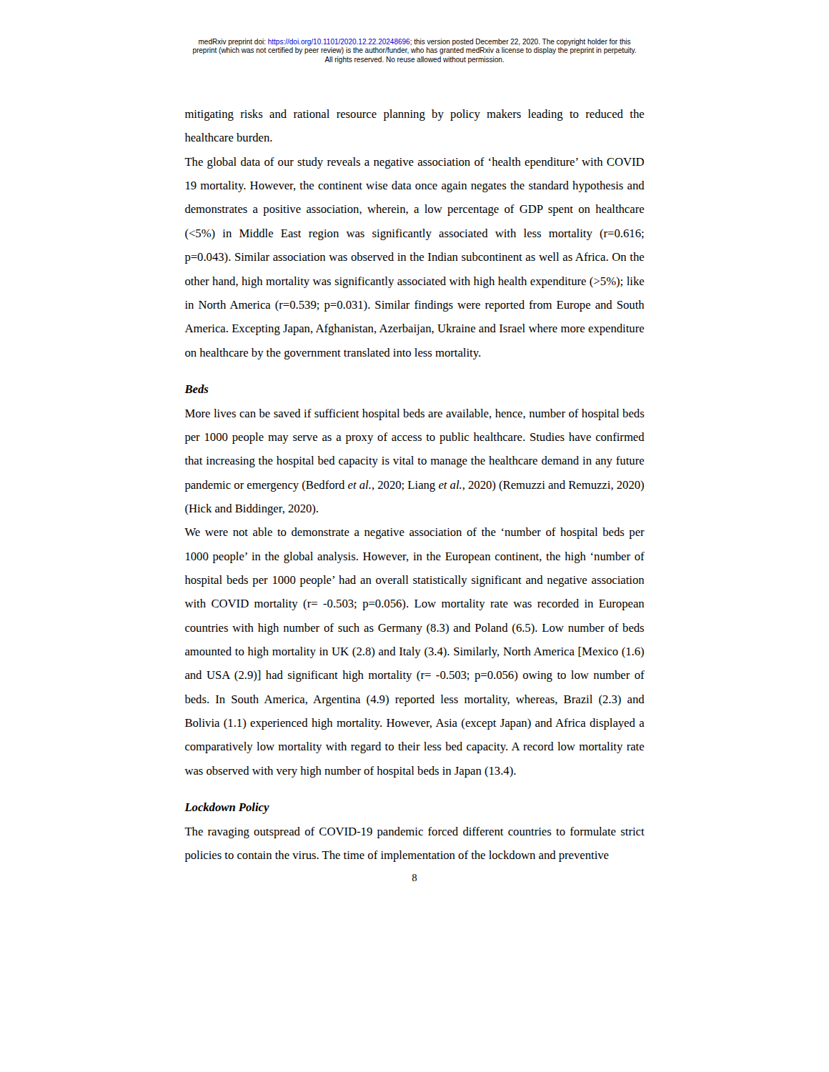medRxiv preprint doi: https://doi.org/10.1101/2020.12.22.20248696; this version posted December 22, 2020. The copyright holder for this
preprint (which was not certified by peer review) is the author/funder, who has granted medRxiv a license to display the preprint in perpetuity.
All rights reserved. No reuse allowed without permission.
mitigating risks and rational resource planning by policy makers leading to reduced the healthcare burden.
The global data of our study reveals a negative association of ‘health ependiture’ with COVID 19 mortality. However, the continent wise data once again negates the standard hypothesis and demonstrates a positive association, wherein, a low percentage of GDP spent on healthcare (<5%) in Middle East region was significantly associated with less mortality (r=0.616; p=0.043). Similar association was observed in the Indian subcontinent as well as Africa. On the other hand, high mortality was significantly associated with high health expenditure (>5%); like in North America (r=0.539; p=0.031). Similar findings were reported from Europe and South America. Excepting Japan, Afghanistan, Azerbaijan, Ukraine and Israel where more expenditure on healthcare by the government translated into less mortality.
Beds
More lives can be saved if sufficient hospital beds are available, hence, number of hospital beds per 1000 people may serve as a proxy of access to public healthcare. Studies have confirmed that increasing the hospital bed capacity is vital to manage the healthcare demand in any future pandemic or emergency (Bedford et al., 2020; Liang et al., 2020) (Remuzzi and Remuzzi, 2020) (Hick and Biddinger, 2020).
We were not able to demonstrate a negative association of the ‘number of hospital beds per 1000 people’ in the global analysis. However, in the European continent, the high ‘number of hospital beds per 1000 people’ had an overall statistically significant and negative association with COVID mortality (r= -0.503; p=0.056). Low mortality rate was recorded in European countries with high number of such as Germany (8.3) and Poland (6.5). Low number of beds amounted to high mortality in UK (2.8) and Italy (3.4). Similarly, North America [Mexico (1.6) and USA (2.9)] had significant high mortality (r= -0.503; p=0.056) owing to low number of beds. In South America, Argentina (4.9) reported less mortality, whereas, Brazil (2.3) and Bolivia (1.1) experienced high mortality. However, Asia (except Japan) and Africa displayed a comparatively low mortality with regard to their less bed capacity. A record low mortality rate was observed with very high number of hospital beds in Japan (13.4).
Lockdown Policy
The ravaging outspread of COVID-19 pandemic forced different countries to formulate strict policies to contain the virus. The time of implementation of the lockdown and preventive
8